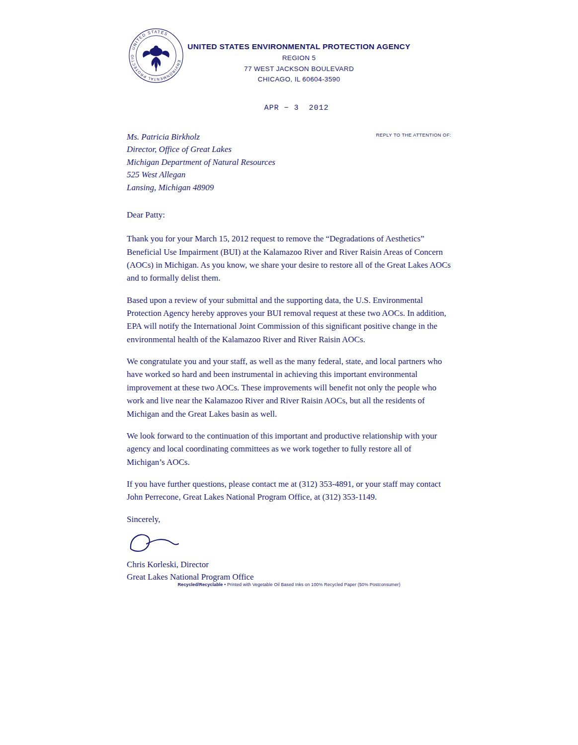UNITED STATES ENVIRONMENTAL PROTECTION AGENCY
UNITED STATES ENVIRONMENTAL PROTECTION AGENCY
REGION 5
77 WEST JACKSON BOULEVARD
CHICAGO, IL 60604-3590
APR − 3 2012
REPLY TO THE ATTENTION OF:
Ms. Patricia Birkholz
Director, Office of Great Lakes
Michigan Department of Natural Resources
525 West Allegan
Lansing, Michigan 48909
Dear Patty:
Thank you for your March 15, 2012 request to remove the “Degradations of Aesthetics” Beneficial Use Impairment (BUI) at the Kalamazoo River and River Raisin Areas of Concern (AOCs) in Michigan. As you know, we share your desire to restore all of the Great Lakes AOCs and to formally delist them.
Based upon a review of your submittal and the supporting data, the U.S. Environmental Protection Agency hereby approves your BUI removal request at these two AOCs. In addition, EPA will notify the International Joint Commission of this significant positive change in the environmental health of the Kalamazoo River and River Raisin AOCs.
We congratulate you and your staff, as well as the many federal, state, and local partners who have worked so hard and been instrumental in achieving this important environmental improvement at these two AOCs. These improvements will benefit not only the people who work and live near the Kalamazoo River and River Raisin AOCs, but all the residents of Michigan and the Great Lakes basin as well.
We look forward to the continuation of this important and productive relationship with your agency and local coordinating committees as we work together to fully restore all of Michigan’s AOCs.
If you have further questions, please contact me at (312) 353-4891, or your staff may contact John Perrecone, Great Lakes National Program Office, at (312) 353-1149.
Sincerely,
Chris Korleski, Director
Great Lakes National Program Office
Recycled/Recyclable • Printed with Vegetable Oil Based Inks on 100% Recycled Paper (50% Postconsumer)